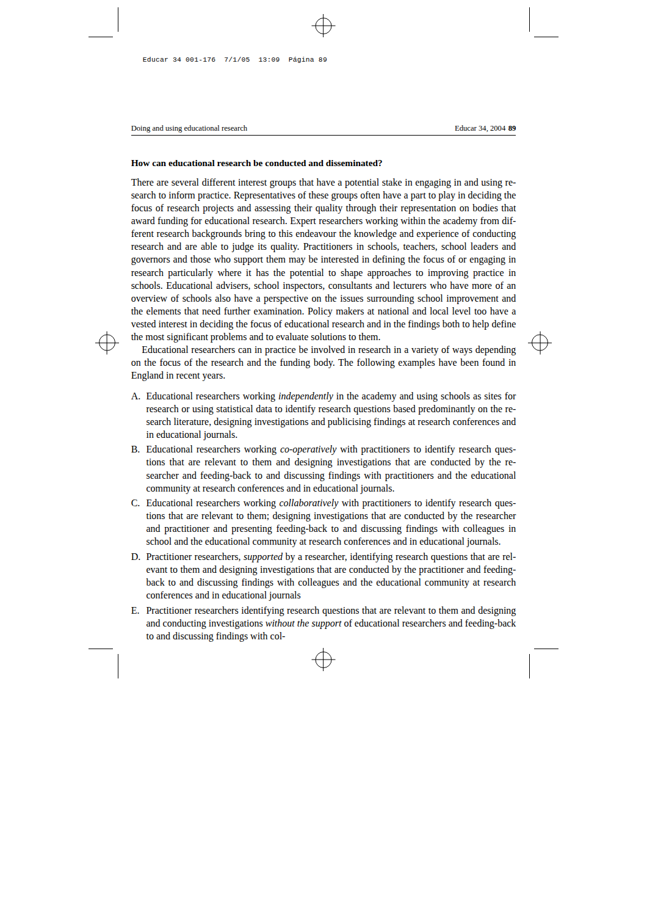Educar 34 001-176 7/1/05 13:09 Página 89
Doing and using educational research Educar 34, 200489
How can educational research be conducted and disseminated?
There are several different interest groups that have a potential stake in engaging in and using research to inform practice. Representatives of these groups often have a part to play in deciding the focus of research projects and assessing their quality through their representation on bodies that award funding for educational research. Expert researchers working within the academy from different research backgrounds bring to this endeavour the knowledge and experience of conducting research and are able to judge its quality. Practitioners in schools, teachers, school leaders and governors and those who support them may be interested in defining the focus of or engaging in research particularly where it has the potential to shape approaches to improving practice in schools. Educational advisers, school inspectors, consultants and lecturers who have more of an overview of schools also have a perspective on the issues surrounding school improvement and the elements that need further examination. Policy makers at national and local level too have a vested interest in deciding the focus of educational research and in the findings both to help define the most significant problems and to evaluate solutions to them.
Educational researchers can in practice be involved in research in a variety of ways depending on the focus of the research and the funding body. The following examples have been found in England in recent years.
A. Educational researchers working independently in the academy and using schools as sites for research or using statistical data to identify research questions based predominantly on the research literature, designing investigations and publicising findings at research conferences and in educational journals.
B. Educational researchers working co-operatively with practitioners to identify research questions that are relevant to them and designing investigations that are conducted by the researcher and feeding-back to and discussing findings with practitioners and the educational community at research conferences and in educational journals.
C. Educational researchers working collaboratively with practitioners to identify research questions that are relevant to them; designing investigations that are conducted by the researcher and practitioner and presenting feeding-back to and discussing findings with colleagues in school and the educational community at research conferences and in educational journals.
D. Practitioner researchers, supported by a researcher, identifying research questions that are relevant to them and designing investigations that are conducted by the practitioner and feeding-back to and discussing findings with colleagues and the educational community at research conferences and in educational journals
E. Practitioner researchers identifying research questions that are relevant to them and designing and conducting investigations without the support of educational researchers and feeding-back to and discussing findings with col-